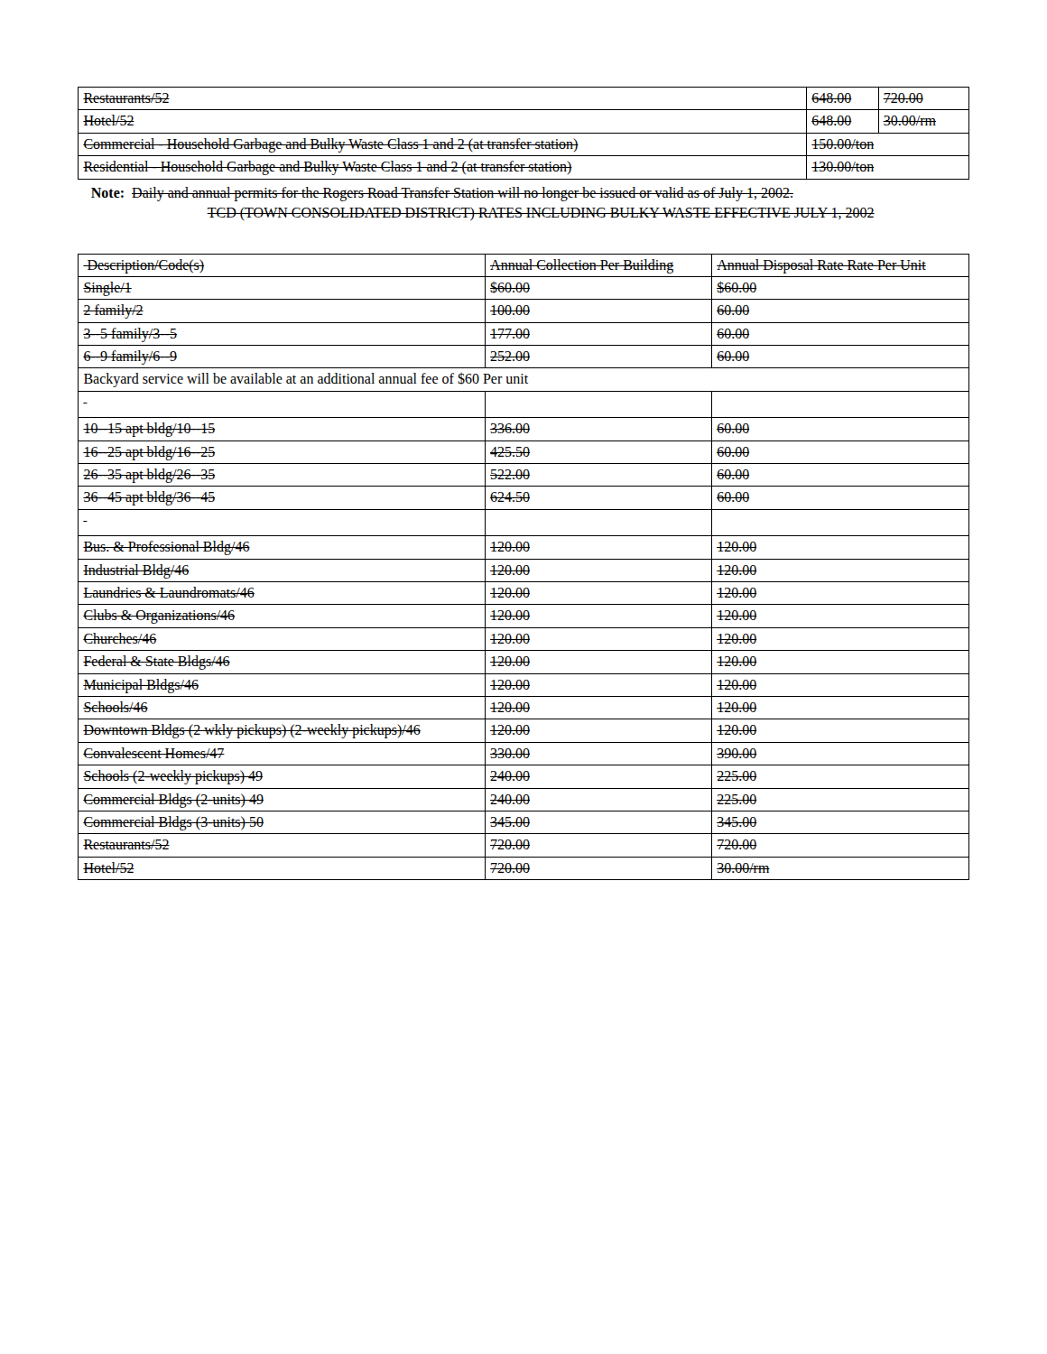| Restaurants/52 | 648.00 | 720.00 |
| Hotel/52 | 648.00 | 30.00/rm |
| Commercial - Household Garbage and Bulky Waste Class 1 and 2 (at transfer station) | 150.00/ton |
| Residential - Household Garbage and Bulky Waste Class 1 and 2 (at transfer station) | 130.00/ton |
Note: Daily and annual permits for the Rogers Road Transfer Station will no longer be issued or valid as of July 1, 2002.
TCD (TOWN CONSOLIDATED DISTRICT) RATES INCLUDING BULKY WASTE EFFECTIVE JULY 1, 2002
| Description/Code(s) | Annual Collection Per Building | Annual Disposal Rate Rate Per Unit |
| Single/1 | $60.00 | $60.00 |
| 2 family/2 | 100.00 | 60.00 |
| 3--5 family/3--5 | 177.00 | 60.00 |
| 6--9 family/6--9 | 252.00 | 60.00 |
| Backyard service will be available at an additional annual fee of $60 Per unit |
| 10--15 apt bldg/10--15 | 336.00 | 60.00 |
| 16--25 apt bldg/16--25 | 425.50 | 60.00 |
| 26--35 apt bldg/26--35 | 522.00 | 60.00 |
| 36--45 apt bldg/36--45 | 624.50 | 60.00 |
| Bus. & Professional Bldg/46 | 120.00 | 120.00 |
| Industrial Bldg/46 | 120.00 | 120.00 |
| Laundries & Laundromats/46 | 120.00 | 120.00 |
| Clubs & Organizations/46 | 120.00 | 120.00 |
| Churches/46 | 120.00 | 120.00 |
| Federal & State Bldgs/46 | 120.00 | 120.00 |
| Municipal Bldgs/46 | 120.00 | 120.00 |
| Schools/46 | 120.00 | 120.00 |
| Downtown Bldgs (2 wkly pickups) (2-weekly pickups)/46 | 120.00 | 120.00 |
| Convalescent Homes/47 | 330.00 | 390.00 |
| Schools (2-weekly pickups) 49 | 240.00 | 225.00 |
| Commercial Bldgs (2-units) 49 | 240.00 | 225.00 |
| Commercial Bldgs (3-units) 50 | 345.00 | 345.00 |
| Restaurants/52 | 720.00 | 720.00 |
| Hotel/52 | 720.00 | 30.00/rm |